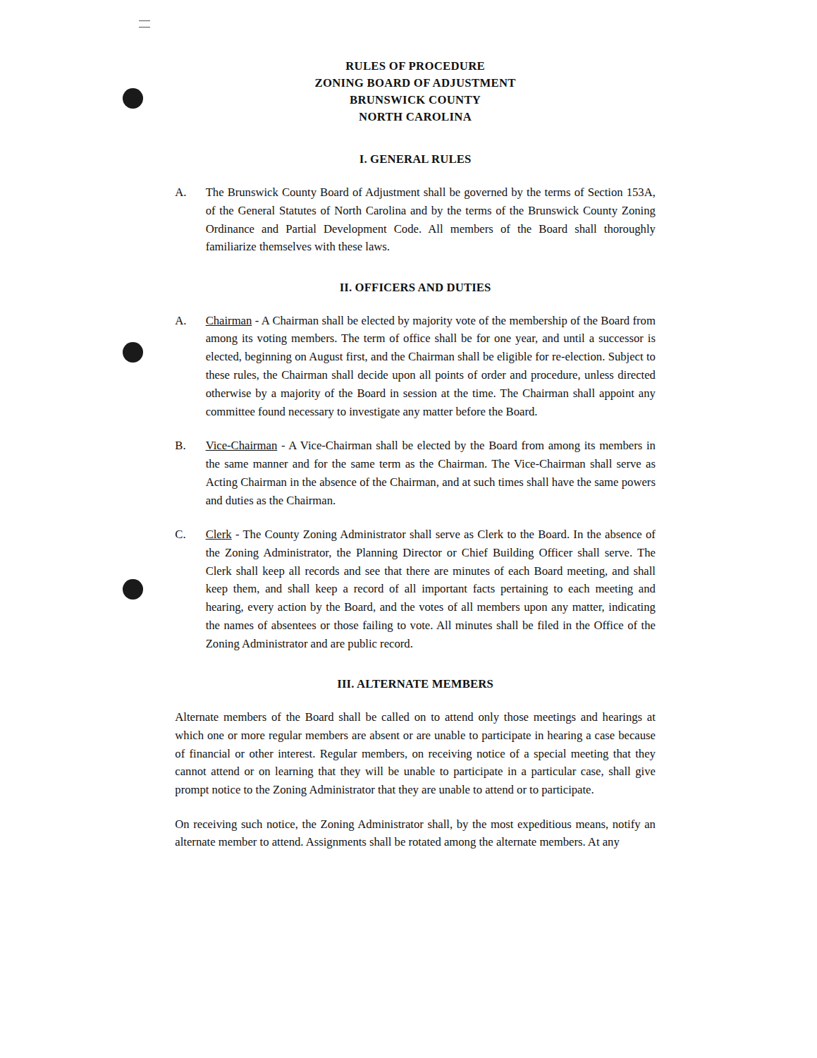RULES OF PROCEDURE ZONING BOARD OF ADJUSTMENT BRUNSWICK COUNTY NORTH CAROLINA
I. GENERAL RULES
A.
The Brunswick County Board of Adjustment shall be governed by the terms of Section 153A, of the General Statutes of North Carolina and by the terms of the Brunswick County Zoning Ordinance and Partial Development Code. All members of the Board shall thoroughly familiarize themselves with these laws.
II. OFFICERS AND DUTIES
A.
Chairman - A Chairman shall be elected by majority vote of the membership of the Board from among its voting members. The term of office shall be for one year, and until a successor is elected, beginning on August first, and the Chairman shall be eligible for re-election. Subject to these rules, the Chairman shall decide upon all points of order and procedure, unless directed otherwise by a majority of the Board in session at the time. The Chairman shall appoint any committee found necessary to investigate any matter before the Board.
B.
Vice-Chairman - A Vice-Chairman shall be elected by the Board from among its members in the same manner and for the same term as the Chairman. The Vice-Chairman shall serve as Acting Chairman in the absence of the Chairman, and at such times shall have the same powers and duties as the Chairman.
C.
Clerk - The County Zoning Administrator shall serve as Clerk to the Board. In the absence of the Zoning Administrator, the Planning Director or Chief Building Officer shall serve. The Clerk shall keep all records and see that there are minutes of each Board meeting, and shall keep them, and shall keep a record of all important facts pertaining to each meeting and hearing, every action by the Board, and the votes of all members upon any matter, indicating the names of absentees or those failing to vote. All minutes shall be filed in the Office of the Zoning Administrator and are public record.
III. ALTERNATE MEMBERS
Alternate members of the Board shall be called on to attend only those meetings and hearings at which one or more regular members are absent or are unable to participate in hearing a case because of financial or other interest. Regular members, on receiving notice of a special meeting that they cannot attend or on learning that they will be unable to participate in a particular case, shall give prompt notice to the Zoning Administrator that they are unable to attend or to participate.
On receiving such notice, the Zoning Administrator shall, by the most expeditious means, notify an alternate member to attend. Assignments shall be rotated among the alternate members. At any